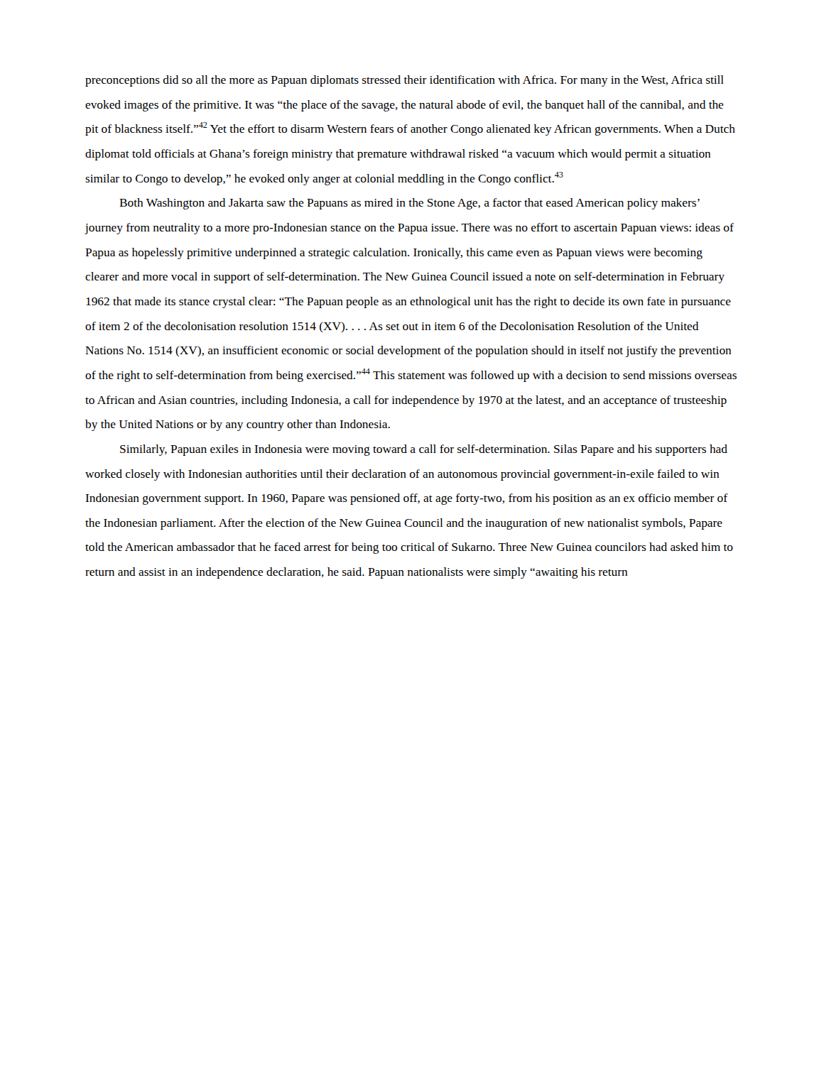preconceptions did so all the more as Papuan diplomats stressed their identification with Africa. For many in the West, Africa still evoked images of the primitive. It was “the place of the savage, the natural abode of evil, the banquet hall of the cannibal, and the pit of blackness itself.”42 Yet the effort to disarm Western fears of another Congo alienated key African governments. When a Dutch diplomat told officials at Ghana’s foreign ministry that premature withdrawal risked “a vacuum which would permit a situation similar to Congo to develop,” he evoked only anger at colonial meddling in the Congo conflict.43
Both Washington and Jakarta saw the Papuans as mired in the Stone Age, a factor that eased American policy makers’ journey from neutrality to a more pro-Indonesian stance on the Papua issue. There was no effort to ascertain Papuan views: ideas of Papua as hopelessly primitive underpinned a strategic calculation. Ironically, this came even as Papuan views were becoming clearer and more vocal in support of self-determination. The New Guinea Council issued a note on self-determination in February 1962 that made its stance crystal clear: “The Papuan people as an ethnological unit has the right to decide its own fate in pursuance of item 2 of the decolonisation resolution 1514 (XV). . . . As set out in item 6 of the Decolonisation Resolution of the United Nations No. 1514 (XV), an insufficient economic or social development of the population should in itself not justify the prevention of the right to self-determination from being exercised.”44 This statement was followed up with a decision to send missions overseas to African and Asian countries, including Indonesia, a call for independence by 1970 at the latest, and an acceptance of trusteeship by the United Nations or by any country other than Indonesia.
Similarly, Papuan exiles in Indonesia were moving toward a call for self-determination. Silas Papare and his supporters had worked closely with Indonesian authorities until their declaration of an autonomous provincial government-in-exile failed to win Indonesian government support. In 1960, Papare was pensioned off, at age forty-two, from his position as an ex officio member of the Indonesian parliament. After the election of the New Guinea Council and the inauguration of new nationalist symbols, Papare told the American ambassador that he faced arrest for being too critical of Sukarno. Three New Guinea councilors had asked him to return and assist in an independence declaration, he said. Papuan nationalists were simply “awaiting his return